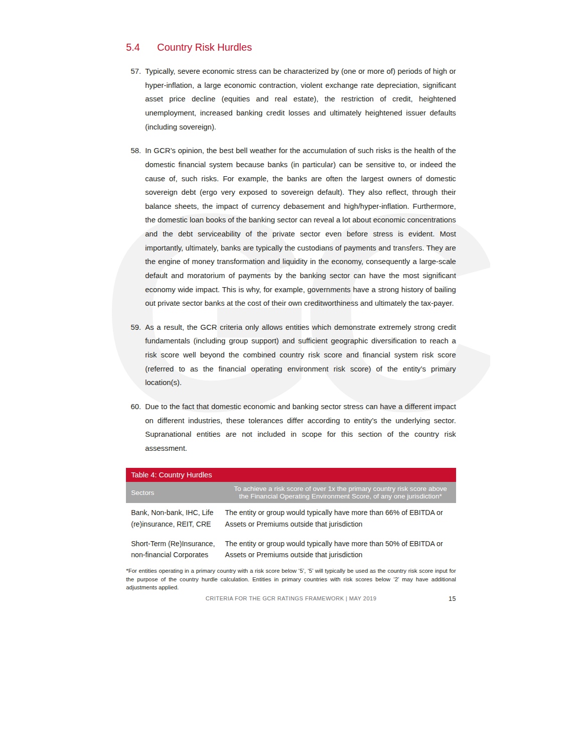GC
5.4 Country Risk Hurdles
Typically, severe economic stress can be characterized by (one or more of) periods of high or hyper-inflation, a large economic contraction, violent exchange rate depreciation, significant asset price decline (equities and real estate), the restriction of credit, heightened unemployment, increased banking credit losses and ultimately heightened issuer defaults (including sovereign).
In GCR’s opinion, the best bell weather for the accumulation of such risks is the health of the domestic financial system because banks (in particular) can be sensitive to, or indeed the cause of, such risks. For example, the banks are often the largest owners of domestic sovereign debt (ergo very exposed to sovereign default). They also reflect, through their balance sheets, the impact of currency debasement and high/hyper-inflation. Furthermore, the domestic loan books of the banking sector can reveal a lot about economic concentrations and the debt serviceability of the private sector even before stress is evident. Most importantly, ultimately, banks are typically the custodians of payments and transfers. They are the engine of money transformation and liquidity in the economy, consequently a large-scale default and moratorium of payments by the banking sector can have the most significant economy wide impact. This is why, for example, governments have a strong history of bailing out private sector banks at the cost of their own creditworthiness and ultimately the tax-payer.
As a result, the GCR criteria only allows entities which demonstrate extremely strong credit fundamentals (including group support) and sufficient geographic diversification to reach a risk score well beyond the combined country risk score and financial system risk score (referred to as the financial operating environment risk score) of the entity’s primary location(s).
Due to the fact that domestic economic and banking sector stress can have a different impact on different industries, these tolerances differ according to entity’s the underlying sector. Supranational entities are not included in scope for this section of the country risk assessment.
Table 4: Country Hurdles
| Sectors | To achieve a risk score of over 1x the primary country risk score above the Financial Operating Environment Score, of any one jurisdiction* |
| --- | --- |
| Bank, Non-bank, IHC, Life (re)insurance, REIT, CRE | The entity or group would typically have more than 66% of EBITDA or Assets or Premiums outside that jurisdiction |
| Short-Term (Re)Insurance, non-financial Corporates | The entity or group would typically have more than 50% of EBITDA or Assets or Premiums outside that jurisdiction |
*For entities operating in a primary country with a risk score below ‘5’, ‘5’ will typically be used as the country risk score input for the purpose of the country hurdle calculation. Entities in primary countries with risk scores below ‘2’ may have additional adjustments applied.
CRITERIA FOR THE GCR RATINGS FRAMEWORK | MAY 2019 15